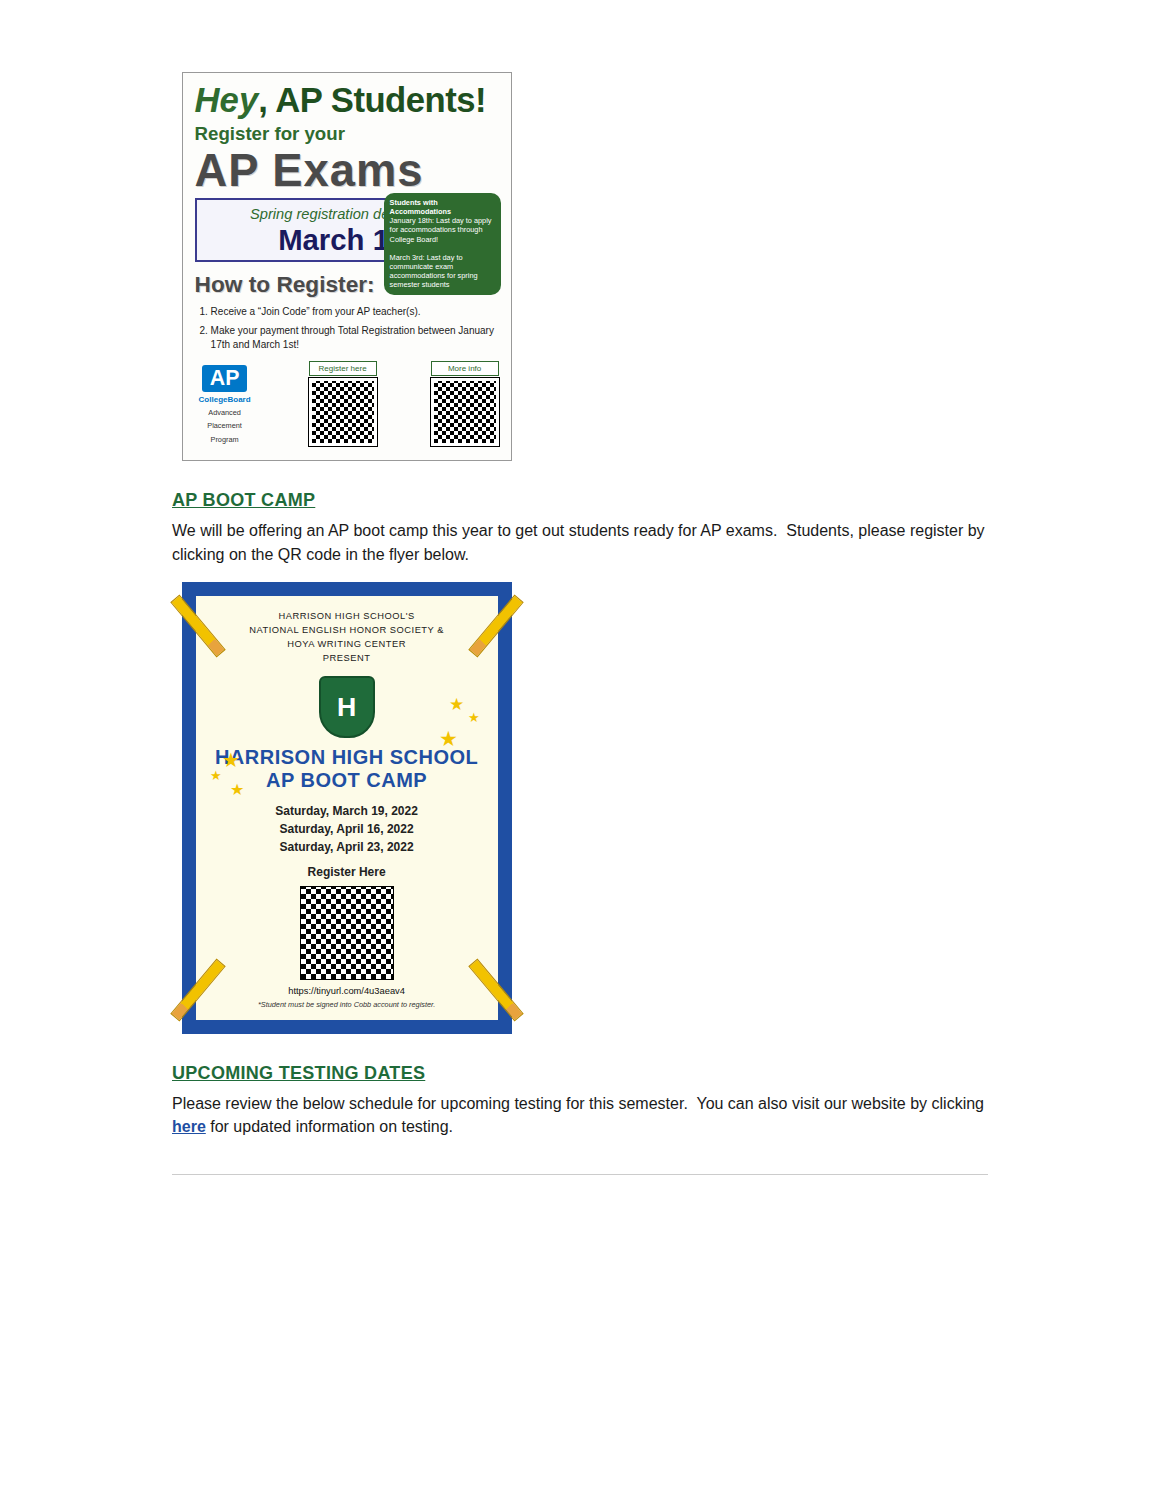Hey, AP Students!
Register for your
AP Exams
Spring registration deadline is March 1st
How to Register:
Receive a “Join Code” from your AP teacher(s).
Make your payment through Total Registration between January 17th and March 1st!
Students with Accommodations
January 18th: Last day to apply for accommodations through College Board!
March 3rd: Last day to communicate exam accommodations for spring semester students
AP CollegeBoard Advanced Placement Program
Register here
More info
AP BOOT CAMP
We will be offering an AP boot camp this year to get out students ready for AP exams. Students, please register by clicking on the QR code in the flyer below.
Harrison High School's
National English Honor Society &
Hoya Writing Center
Present
H
HARRISON HIGH SCHOOL
AP BOOT CAMP
★ ★ ★ ★ ★ ★
Saturday, March 19, 2022
Saturday, April 16, 2022
Saturday, April 23, 2022
Register Here
https://tinyurl.com/4u3aeav4
*Student must be signed into Cobb account to register.
UPCOMING TESTING DATES
Please review the below schedule for upcoming testing for this semester. You can also visit our website by clicking here for updated information on testing.